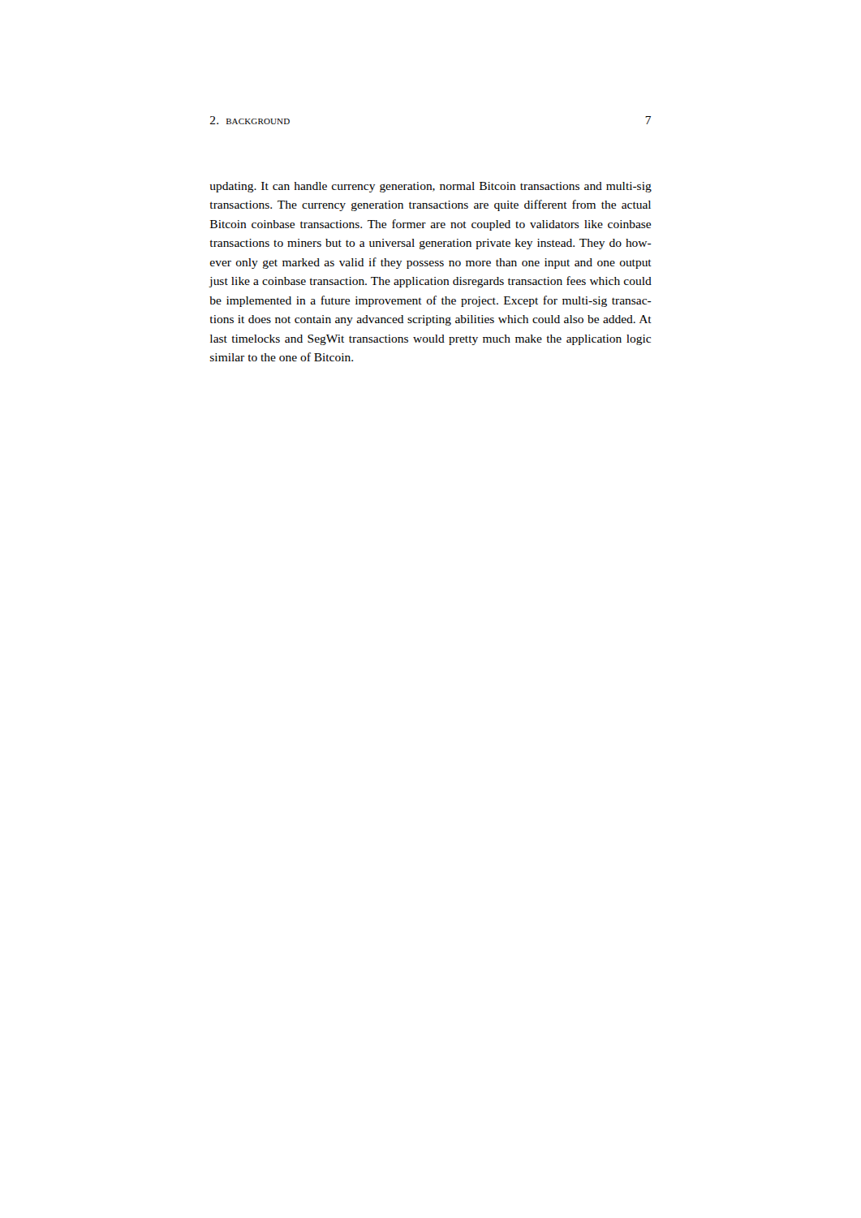2. Background
7
updating. It can handle currency generation, normal Bitcoin transactions and multi-sig transactions. The currency generation transactions are quite different from the actual Bitcoin coinbase transactions. The former are not coupled to validators like coinbase transactions to miners but to a universal generation private key instead. They do however only get marked as valid if they possess no more than one input and one output just like a coinbase transaction. The application disregards transaction fees which could be implemented in a future improvement of the project. Except for multi-sig transactions it does not contain any advanced scripting abilities which could also be added. At last timelocks and SegWit transactions would pretty much make the application logic similar to the one of Bitcoin.